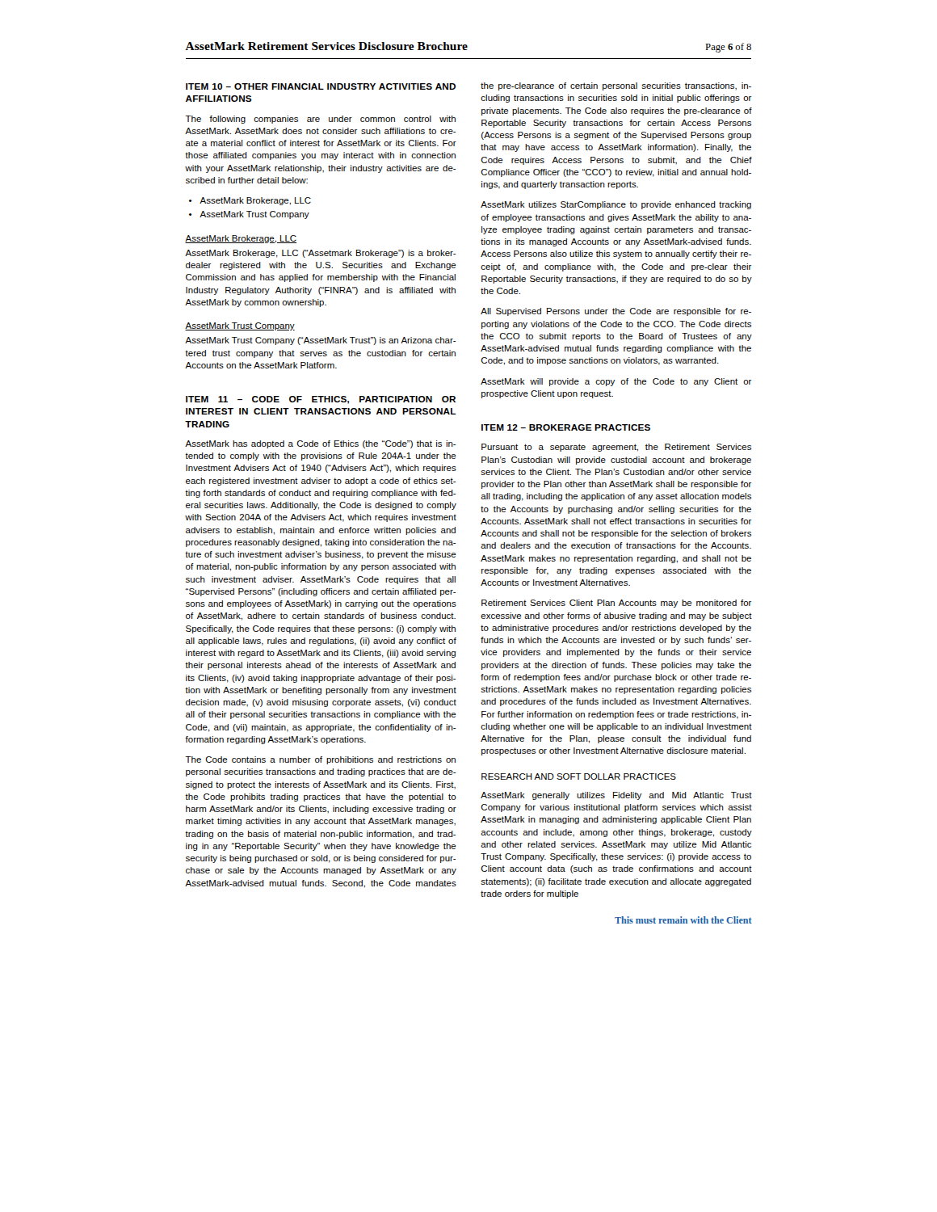AssetMark Retirement Services Disclosure Brochure
Page 6 of 8
Item 10 – Other Financial Industry Activities and Affiliations
The following companies are under common control with AssetMark. AssetMark does not consider such affiliations to create a material conflict of interest for AssetMark or its Clients. For those affiliated companies you may interact with in connection with your AssetMark relationship, their industry activities are described in further detail below:
AssetMark Brokerage, LLC
AssetMark Trust Company
AssetMark Brokerage, LLC
AssetMark Brokerage, LLC (“Assetmark Brokerage”) is a broker-dealer registered with the U.S. Securities and Exchange Commission and has applied for membership with the Financial Industry Regulatory Authority (“FINRA”) and is affiliated with AssetMark by common ownership.
AssetMark Trust Company
AssetMark Trust Company (“AssetMark Trust”) is an Arizona chartered trust company that serves as the custodian for certain Accounts on the AssetMark Platform.
Item 11 – Code of Ethics, Participation or Interest in Client Transactions and Personal Trading
AssetMark has adopted a Code of Ethics (the “Code”) that is intended to comply with the provisions of Rule 204A-1 under the Investment Advisers Act of 1940 (“Advisers Act”), which requires each registered investment adviser to adopt a code of ethics setting forth standards of conduct and requiring compliance with federal securities laws. Additionally, the Code is designed to comply with Section 204A of the Advisers Act, which requires investment advisers to establish, maintain and enforce written policies and procedures reasonably designed, taking into consideration the nature of such investment adviser’s business, to prevent the misuse of material, non-public information by any person associated with such investment adviser. AssetMark’s Code requires that all “Supervised Persons” (including officers and certain affiliated persons and employees of AssetMark) in carrying out the operations of AssetMark, adhere to certain standards of business conduct. Specifically, the Code requires that these persons: (i) comply with all applicable laws, rules and regulations, (ii) avoid any conflict of interest with regard to AssetMark and its Clients, (iii) avoid serving their personal interests ahead of the interests of AssetMark and its Clients, (iv) avoid taking inappropriate advantage of their position with AssetMark or benefiting personally from any investment decision made, (v) avoid misusing corporate assets, (vi) conduct all of their personal securities transactions in compliance with the Code, and (vii) maintain, as appropriate, the confidentiality of information regarding AssetMark’s operations.
The Code contains a number of prohibitions and restrictions on personal securities transactions and trading practices that are designed to protect the interests of AssetMark and its Clients. First, the Code prohibits trading practices that have the potential to harm AssetMark and/or its Clients, including excessive trading or market timing activities in any account that AssetMark manages, trading on the basis of material non-public information, and trading in any “Reportable Security” when they have knowledge the security is being purchased or sold, or is being considered for purchase or sale by the Accounts managed by AssetMark or any AssetMark-advised mutual funds. Second, the Code mandates the pre-clearance of certain personal securities transactions, including transactions in securities sold in initial public offerings or private placements. The Code also requires the pre-clearance of Reportable Security transactions for certain Access Persons (Access Persons is a segment of the Supervised Persons group that may have access to AssetMark information). Finally, the Code requires Access Persons to submit, and the Chief Compliance Officer (the “CCO”) to review, initial and annual holdings, and quarterly transaction reports.
AssetMark utilizes StarCompliance to provide enhanced tracking of employee transactions and gives AssetMark the ability to analyze employee trading against certain parameters and transactions in its managed Accounts or any AssetMark-advised funds. Access Persons also utilize this system to annually certify their receipt of, and compliance with, the Code and pre-clear their Reportable Security transactions, if they are required to do so by the Code.
All Supervised Persons under the Code are responsible for reporting any violations of the Code to the CCO. The Code directs the CCO to submit reports to the Board of Trustees of any AssetMark-advised mutual funds regarding compliance with the Code, and to impose sanctions on violators, as warranted.
AssetMark will provide a copy of the Code to any Client or prospective Client upon request.
Item 12 – Brokerage Practices
Pursuant to a separate agreement, the Retirement Services Plan’s Custodian will provide custodial account and brokerage services to the Client. The Plan’s Custodian and/or other service provider to the Plan other than AssetMark shall be responsible for all trading, including the application of any asset allocation models to the Accounts by purchasing and/or selling securities for the Accounts. AssetMark shall not effect transactions in securities for Accounts and shall not be responsible for the selection of brokers and dealers and the execution of transactions for the Accounts. AssetMark makes no representation regarding, and shall not be responsible for, any trading expenses associated with the Accounts or Investment Alternatives.
Retirement Services Client Plan Accounts may be monitored for excessive and other forms of abusive trading and may be subject to administrative procedures and/or restrictions developed by the funds in which the Accounts are invested or by such funds’ service providers and implemented by the funds or their service providers at the direction of funds. These policies may take the form of redemption fees and/or purchase block or other trade restrictions. AssetMark makes no representation regarding policies and procedures of the funds included as Investment Alternatives. For further information on redemption fees or trade restrictions, including whether one will be applicable to an individual Investment Alternative for the Plan, please consult the individual fund prospectuses or other Investment Alternative disclosure material.
Research and Soft Dollar Practices
AssetMark generally utilizes Fidelity and Mid Atlantic Trust Company for various institutional platform services which assist AssetMark in managing and administering applicable Client Plan accounts and include, among other things, brokerage, custody and other related services. AssetMark may utilize Mid Atlantic Trust Company. Specifically, these services: (i) provide access to Client account data (such as trade confirmations and account statements); (ii) facilitate trade execution and allocate aggregated trade orders for multiple
This must remain with the Client